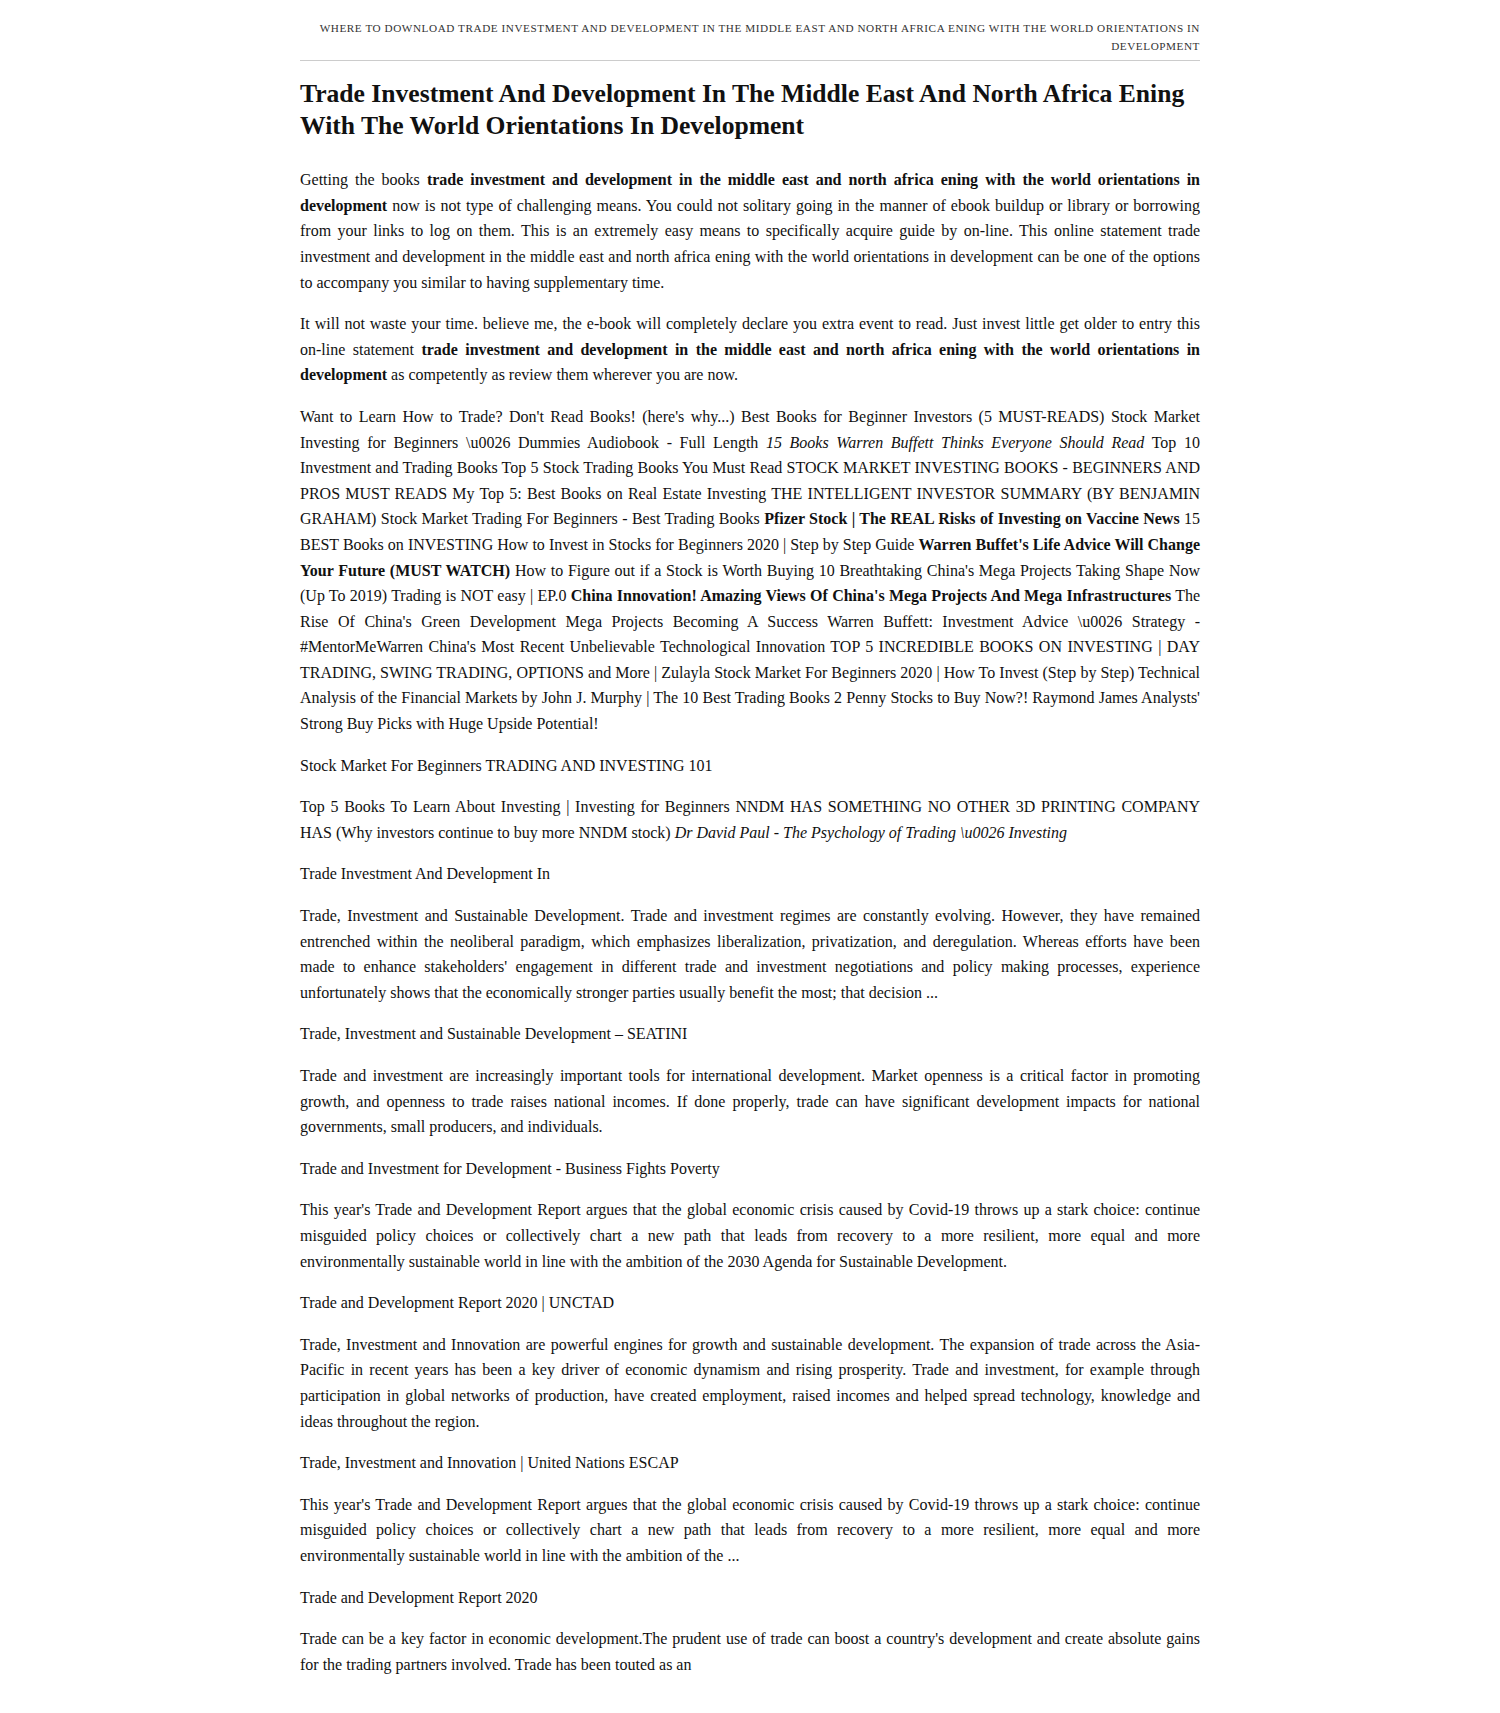Where To Download Trade Investment And Development In The Middle East And North Africa Ening With The World Orientations In Development
Trade Investment And Development In The Middle East And North Africa Ening With The World Orientations In Development
Getting the books trade investment and development in the middle east and north africa ening with the world orientations in development now is not type of challenging means. You could not solitary going in the manner of ebook buildup or library or borrowing from your links to log on them. This is an extremely easy means to specifically acquire guide by on-line. This online statement trade investment and development in the middle east and north africa ening with the world orientations in development can be one of the options to accompany you similar to having supplementary time.
It will not waste your time. believe me, the e-book will completely declare you extra event to read. Just invest little get older to entry this on-line statement trade investment and development in the middle east and north africa ening with the world orientations in development as competently as review them wherever you are now.
Want to Learn How to Trade? Don't Read Books! (here's why...) Best Books for Beginner Investors (5 MUST-READS) Stock Market Investing for Beginners \u0026 Dummies Audiobook - Full Length 15 Books Warren Buffett Thinks Everyone Should Read Top 10 Investment and Trading Books Top 5 Stock Trading Books You Must Read STOCK MARKET INVESTING BOOKS - BEGINNERS AND PROS MUST READS My Top 5: Best Books on Real Estate Investing THE INTELLIGENT INVESTOR SUMMARY (BY BENJAMIN GRAHAM) Stock Market Trading For Beginners - Best Trading Books Pfizer Stock | The REAL Risks of Investing on Vaccine News 15 BEST Books on INVESTING How to Invest in Stocks for Beginners 2020 | Step by Step Guide Warren Buffet's Life Advice Will Change Your Future (MUST WATCH) How to Figure out if a Stock is Worth Buying 10 Breathtaking China's Mega Projects Taking Shape Now (Up To 2019) Trading is NOT easy | EP.0 China Innovation! Amazing Views Of China's Mega Projects And Mega Infrastructures The Rise Of China's Green Development Mega Projects Becoming A Success Warren Buffett: Investment Advice \u0026 Strategy - #MentorMeWarren China's Most Recent Unbelievable Technological Innovation TOP 5 INCREDIBLE BOOKS ON INVESTING | DAY TRADING, SWING TRADING, OPTIONS and More | Zulayla Stock Market For Beginners 2020 | How To Invest (Step by Step) Technical Analysis of the Financial Markets by John J. Murphy | The 10 Best Trading Books 2 Penny Stocks to Buy Now?! Raymond James Analysts' Strong Buy Picks with Huge Upside Potential!
Stock Market For Beginners TRADING AND INVESTING 101
Top 5 Books To Learn About Investing | Investing for Beginners NNDM HAS SOMETHING NO OTHER 3D PRINTING COMPANY HAS (Why investors continue to buy more NNDM stock) Dr David Paul - The Psychology of Trading \u0026 Investing
Trade Investment And Development In
Trade, Investment and Sustainable Development. Trade and investment regimes are constantly evolving. However, they have remained entrenched within the neoliberal paradigm, which emphasizes liberalization, privatization, and deregulation. Whereas efforts have been made to enhance stakeholders' engagement in different trade and investment negotiations and policy making processes, experience unfortunately shows that the economically stronger parties usually benefit the most; that decision ...
Trade, Investment and Sustainable Development – SEATINI
Trade and investment are increasingly important tools for international development. Market openness is a critical factor in promoting growth, and openness to trade raises national incomes. If done properly, trade can have significant development impacts for national governments, small producers, and individuals.
Trade and Investment for Development - Business Fights Poverty
This year's Trade and Development Report argues that the global economic crisis caused by Covid-19 throws up a stark choice: continue misguided policy choices or collectively chart a new path that leads from recovery to a more resilient, more equal and more environmentally sustainable world in line with the ambition of the 2030 Agenda for Sustainable Development.
Trade and Development Report 2020 | UNCTAD
Trade, Investment and Innovation are powerful engines for growth and sustainable development. The expansion of trade across the Asia-Pacific in recent years has been a key driver of economic dynamism and rising prosperity. Trade and investment, for example through participation in global networks of production, have created employment, raised incomes and helped spread technology, knowledge and ideas throughout the region.
Trade, Investment and Innovation | United Nations ESCAP
This year's Trade and Development Report argues that the global economic crisis caused by Covid-19 throws up a stark choice: continue misguided policy choices or collectively chart a new path that leads from recovery to a more resilient, more equal and more environmentally sustainable world in line with the ambition of the ...
Trade and Development Report 2020
Trade can be a key factor in economic development.The prudent use of trade can boost a country's development and create absolute gains for the trading partners involved. Trade has been touted as an